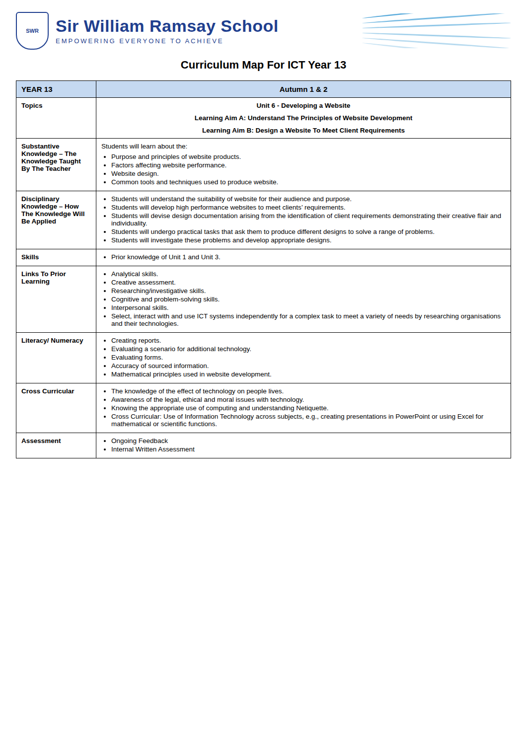SWR
Sir William Ramsay School
EMPOWERING EVERYONE TO ACHIEVE
Curriculum Map For ICT Year 13
| YEAR 13 | Autumn 1 & 2 |
| --- | --- |
| Topics | Unit 6 - Developing a Website Learning Aim A: Understand The Principles of Website Development Learning Aim B: Design a Website To Meet Client Requirements |
| Substantive Knowledge – The Knowledge Taught By The Teacher | Students will learn about the: Purpose and principles of website products. Factors affecting website performance. Website design. Common tools and techniques used to produce website. |
| Disciplinary Knowledge – How The Knowledge Will Be Applied | Students will understand the suitability of website for their audience and purpose. Students will develop high performance websites to meet clients’ requirements. Students will devise design documentation arising from the identification of client requirements demonstrating their creative flair and individuality. Students will undergo practical tasks that ask them to produce different designs to solve a range of problems. Students will investigate these problems and develop appropriate designs. |
| Skills | Prior knowledge of Unit 1 and Unit 3. |
| Links To Prior Learning | Analytical skills. Creative assessment. Researching/investigative skills. Cognitive and problem-solving skills. Interpersonal skills. Select, interact with and use ICT systems independently for a complex task to meet a variety of needs by researching organisations and their technologies. |
| Literacy/ Numeracy | Creating reports. Evaluating a scenario for additional technology. Evaluating forms. Accuracy of sourced information. Mathematical principles used in website development. |
| Cross Curricular | The knowledge of the effect of technology on people lives. Awareness of the legal, ethical and moral issues with technology. Knowing the appropriate use of computing and understanding Netiquette. Cross Curricular: Use of Information Technology across subjects, e.g., creating presentations in PowerPoint or using Excel for mathematical or scientific functions. |
| Assessment | Ongoing Feedback Internal Written Assessment |